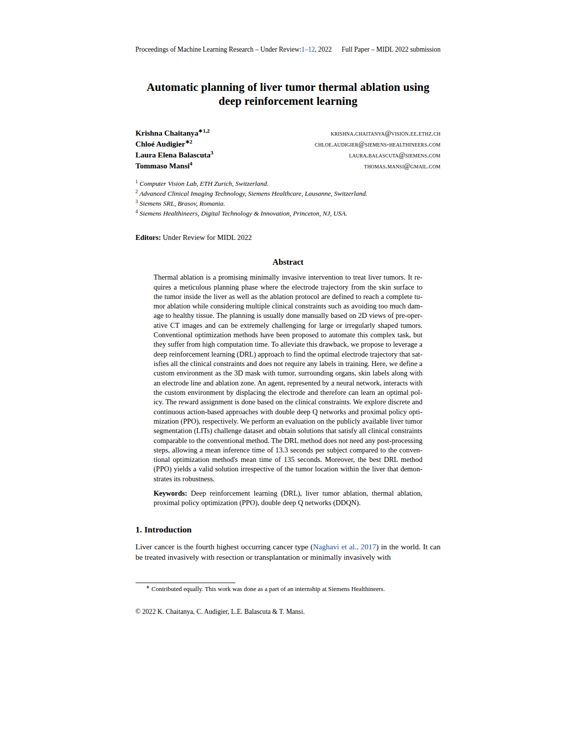Proceedings of Machine Learning Research – Under Review:1–12, 2022 Full Paper – MIDL 2022 submission
Automatic planning of liver tumor thermal ablation using
deep reinforcement learning
Krishna Chaitanya∗1,2 krishna.chaitanya@vision.ee.ethz.ch
Chloé Audigier∗2 chloe.audigier@siemens-healthineers.com
Laura Elena Balascuta3 laura.balascuta@siemens.com
Tommaso Mansi4 thomas.mansi@gmail.com
1 Computer Vision Lab, ETH Zurich, Switzerland.
2 Advanced Clinical Imaging Technology, Siemens Healthcare, Lausanne, Switzerland.
3 Siemens SRL, Brasov, Romania.
4 Siemens Healthineers, Digital Technology & Innovation, Princeton, NJ, USA.
Editors: Under Review for MIDL 2022
Abstract
Thermal ablation is a promising minimally invasive intervention to treat liver tumors. It requires a meticulous planning phase where the electrode trajectory from the skin surface to the tumor inside the liver as well as the ablation protocol are defined to reach a complete tumor ablation while considering multiple clinical constraints such as avoiding too much damage to healthy tissue. The planning is usually done manually based on 2D views of pre-operative CT images and can be extremely challenging for large or irregularly shaped tumors. Conventional optimization methods have been proposed to automate this complex task, but they suffer from high computation time. To alleviate this drawback, we propose to leverage a deep reinforcement learning (DRL) approach to find the optimal electrode trajectory that satisfies all the clinical constraints and does not require any labels in training. Here, we define a custom environment as the 3D mask with tumor, surrounding organs, skin labels along with an electrode line and ablation zone. An agent, represented by a neural network, interacts with the custom environment by displacing the electrode and therefore can learn an optimal policy. The reward assignment is done based on the clinical constraints. We explore discrete and continuous action-based approaches with double deep Q networks and proximal policy optimization (PPO), respectively. We perform an evaluation on the publicly available liver tumor segmentation (LITs) challenge dataset and obtain solutions that satisfy all clinical constraints comparable to the conventional method. The DRL method does not need any post-processing steps, allowing a mean inference time of 13.3 seconds per subject compared to the conventional optimization method's mean time of 135 seconds. Moreover, the best DRL method (PPO) yields a valid solution irrespective of the tumor location within the liver that demonstrates its robustness.
Keywords: Deep reinforcement learning (DRL), liver tumor ablation, thermal ablation, proximal policy optimization (PPO), double deep Q networks (DDQN).
1. Introduction
Liver cancer is the fourth highest occurring cancer type (Naghavi et al., 2017) in the world. It can be treated invasively with resection or transplantation or minimally invasively with
∗ Contributed equally. This work was done as a part of an internship at Siemens Healthineers.
© 2022 K. Chaitanya, C. Audigier, L.E. Balascuta & T. Mansi.